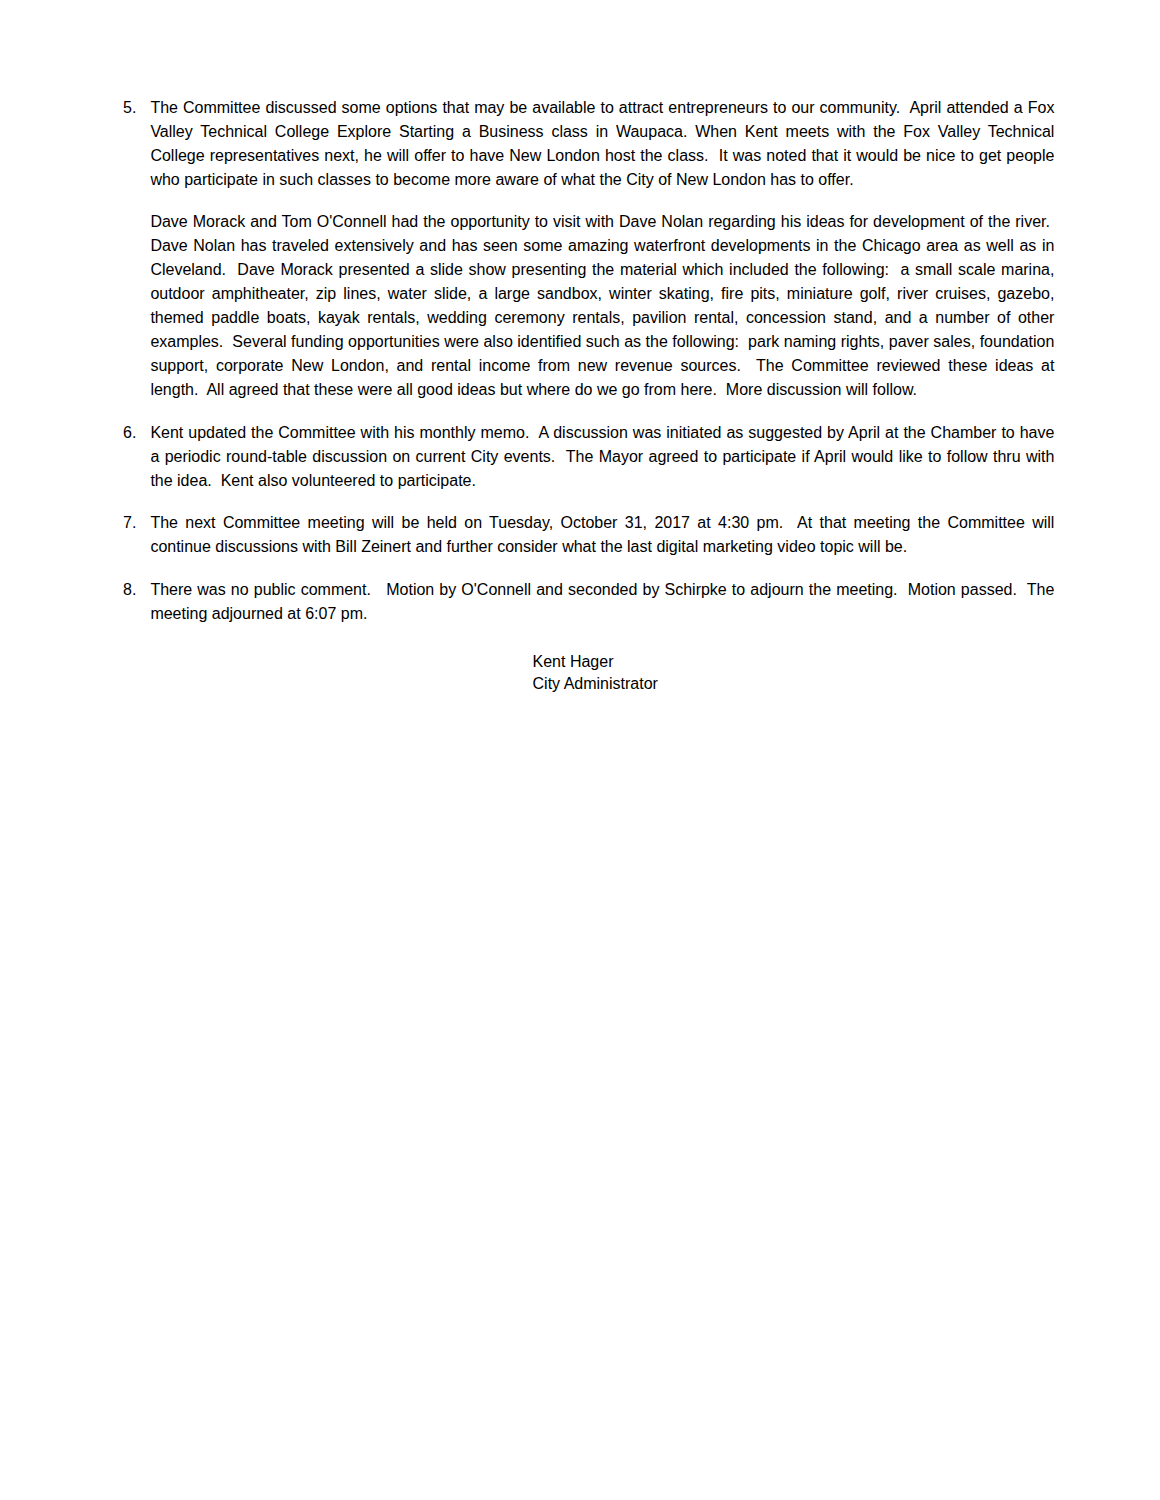The Committee discussed some options that may be available to attract entrepreneurs to our community. April attended a Fox Valley Technical College Explore Starting a Business class in Waupaca. When Kent meets with the Fox Valley Technical College representatives next, he will offer to have New London host the class. It was noted that it would be nice to get people who participate in such classes to become more aware of what the City of New London has to offer.
Dave Morack and Tom O'Connell had the opportunity to visit with Dave Nolan regarding his ideas for development of the river. Dave Nolan has traveled extensively and has seen some amazing waterfront developments in the Chicago area as well as in Cleveland. Dave Morack presented a slide show presenting the material which included the following: a small scale marina, outdoor amphitheater, zip lines, water slide, a large sandbox, winter skating, fire pits, miniature golf, river cruises, gazebo, themed paddle boats, kayak rentals, wedding ceremony rentals, pavilion rental, concession stand, and a number of other examples. Several funding opportunities were also identified such as the following: park naming rights, paver sales, foundation support, corporate New London, and rental income from new revenue sources. The Committee reviewed these ideas at length. All agreed that these were all good ideas but where do we go from here. More discussion will follow.
Kent updated the Committee with his monthly memo. A discussion was initiated as suggested by April at the Chamber to have a periodic round-table discussion on current City events. The Mayor agreed to participate if April would like to follow thru with the idea. Kent also volunteered to participate.
The next Committee meeting will be held on Tuesday, October 31, 2017 at 4:30 pm. At that meeting the Committee will continue discussions with Bill Zeinert and further consider what the last digital marketing video topic will be.
There was no public comment. Motion by O'Connell and seconded by Schirpke to adjourn the meeting. Motion passed. The meeting adjourned at 6:07 pm.
Kent Hager
City Administrator